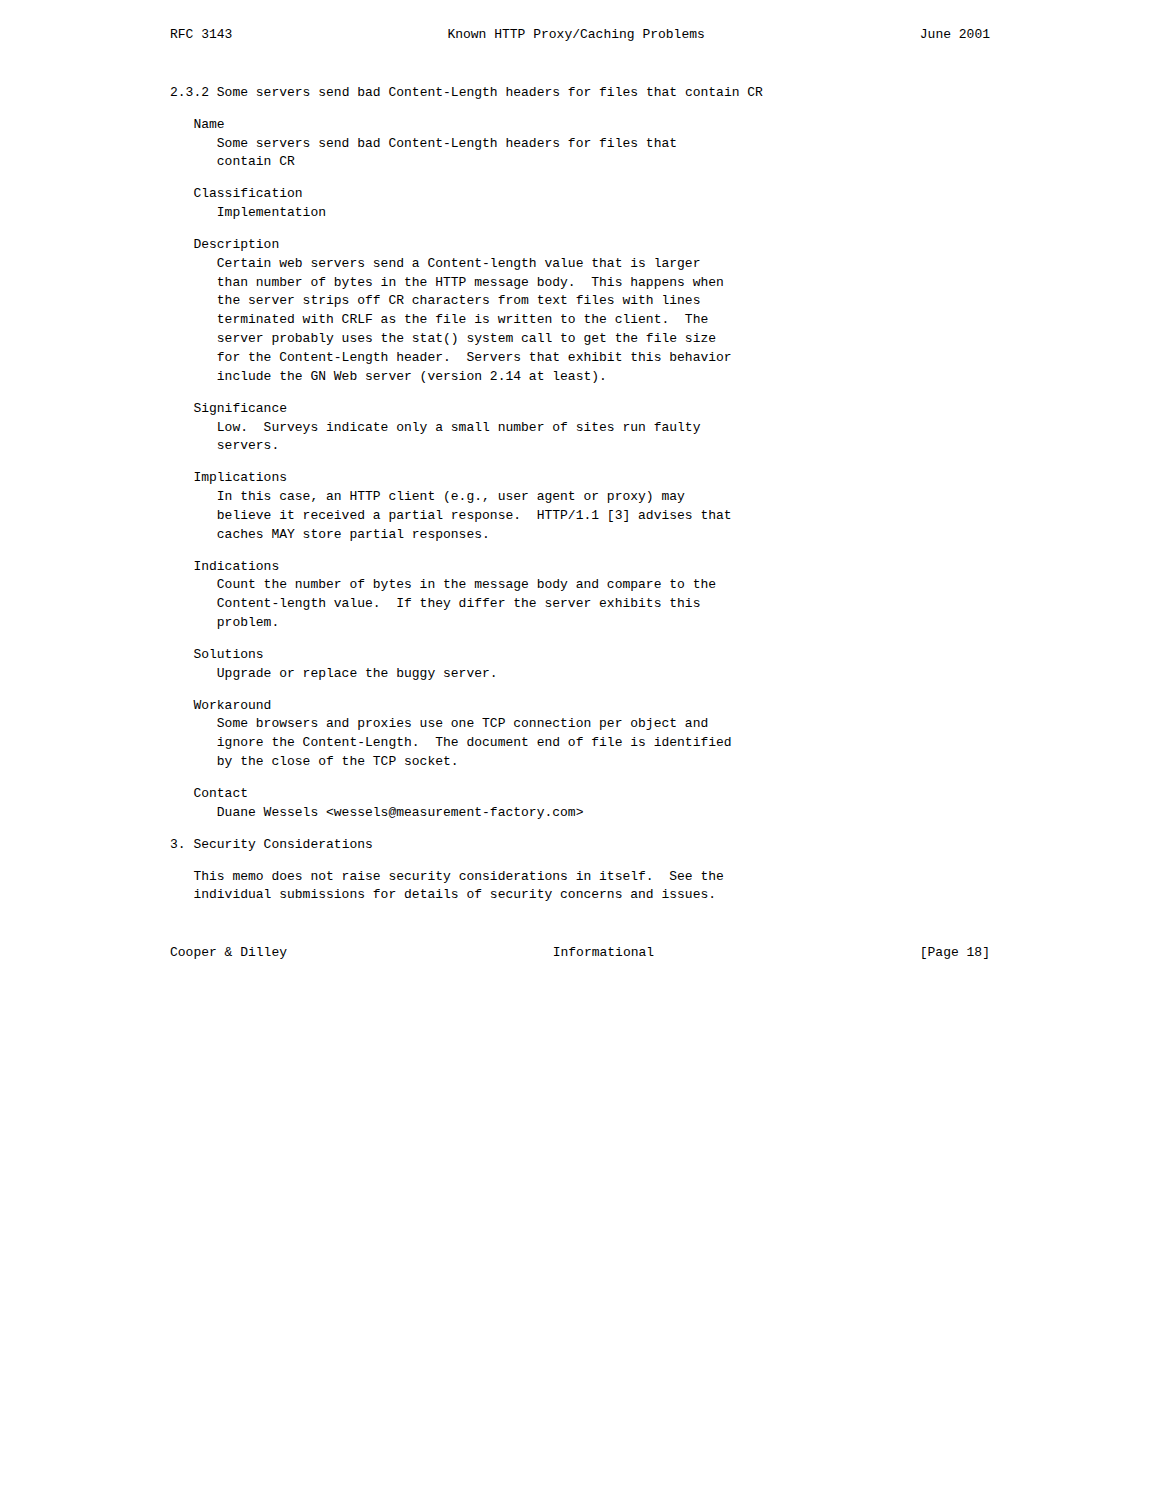RFC 3143 Known HTTP Proxy/Caching Problems June 2001
2.3.2 Some servers send bad Content-Length headers for files that contain CR
Name
Some servers send bad Content-Length headers for files that
contain CR
Classification
Implementation
Description
Certain web servers send a Content-length value that is larger
than number of bytes in the HTTP message body.  This happens when
the server strips off CR characters from text files with lines
terminated with CRLF as the file is written to the client.  The
server probably uses the stat() system call to get the file size
for the Content-Length header.  Servers that exhibit this behavior
include the GN Web server (version 2.14 at least).
Significance
Low.  Surveys indicate only a small number of sites run faulty
servers.
Implications
In this case, an HTTP client (e.g., user agent or proxy) may
believe it received a partial response.  HTTP/1.1 [3] advises that
caches MAY store partial responses.
Indications
Count the number of bytes in the message body and compare to the
Content-length value.  If they differ the server exhibits this
problem.
Solutions
Upgrade or replace the buggy server.
Workaround
Some browsers and proxies use one TCP connection per object and
ignore the Content-Length.  The document end of file is identified
by the close of the TCP socket.
Contact
Duane Wessels <wessels@measurement-factory.com>
3. Security Considerations
This memo does not raise security considerations in itself.  See the
individual submissions for details of security concerns and issues.
Cooper & Dilley Informational [Page 18]